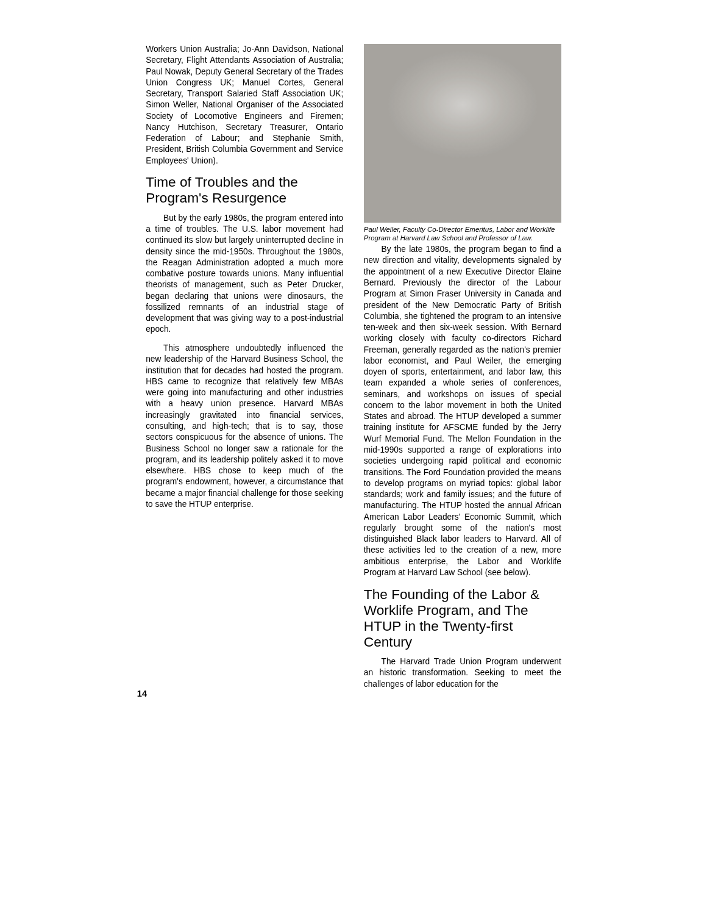Workers Union Australia; Jo-Ann Davidson, National Secretary, Flight Attendants Association of Australia; Paul Nowak, Deputy General Secretary of the Trades Union Congress UK; Manuel Cortes, General Secretary, Transport Salaried Staff Association UK; Simon Weller, National Organiser of the Associated Society of Locomotive Engineers and Firemen; Nancy Hutchison, Secretary Treasurer, Ontario Federation of Labour; and Stephanie Smith, President, British Columbia Government and Service Employees' Union).
Time of Troubles and the Program's Resurgence
But by the early 1980s, the program entered into a time of troubles. The U.S. labor movement had continued its slow but largely uninterrupted decline in density since the mid-1950s. Throughout the 1980s, the Reagan Administration adopted a much more combative posture towards unions. Many influential theorists of management, such as Peter Drucker, began declaring that unions were dinosaurs, the fossilized remnants of an industrial stage of development that was giving way to a post-industrial epoch.
This atmosphere undoubtedly influenced the new leadership of the Harvard Business School, the institution that for decades had hosted the program. HBS came to recognize that relatively few MBAs were going into manufacturing and other industries with a heavy union presence. Harvard MBAs increasingly gravitated into financial services, consulting, and high-tech; that is to say, those sectors conspicuous for the absence of unions. The Business School no longer saw a rationale for the program, and its leadership politely asked it to move elsewhere. HBS chose to keep much of the program's endowment, however, a circumstance that became a major financial challenge for those seeking to save the HTUP enterprise.
Paul Weiler, Faculty Co-Director Emeritus, Labor and Worklife Program at Harvard Law School and Professor of Law.
By the late 1980s, the program began to find a new direction and vitality, developments signaled by the appointment of a new Executive Director Elaine Bernard. Previously the director of the Labour Program at Simon Fraser University in Canada and president of the New Democratic Party of British Columbia, she tightened the program to an intensive ten-week and then six-week session. With Bernard working closely with faculty co-directors Richard Freeman, generally regarded as the nation's premier labor economist, and Paul Weiler, the emerging doyen of sports, entertainment, and labor law, this team expanded a whole series of conferences, seminars, and workshops on issues of special concern to the labor movement in both the United States and abroad. The HTUP developed a summer training institute for AFSCME funded by the Jerry Wurf Memorial Fund. The Mellon Foundation in the mid-1990s supported a range of explorations into societies undergoing rapid political and economic transitions. The Ford Foundation provided the means to develop programs on myriad topics: global labor standards; work and family issues; and the future of manufacturing. The HTUP hosted the annual African American Labor Leaders' Economic Summit, which regularly brought some of the nation's most distinguished Black labor leaders to Harvard. All of these activities led to the creation of a new, more ambitious enterprise, the Labor and Worklife Program at Harvard Law School (see below).
The Founding of the Labor & Worklife Program, and The HTUP in the Twenty-first Century
The Harvard Trade Union Program underwent an historic transformation. Seeking to meet the challenges of labor education for the
14